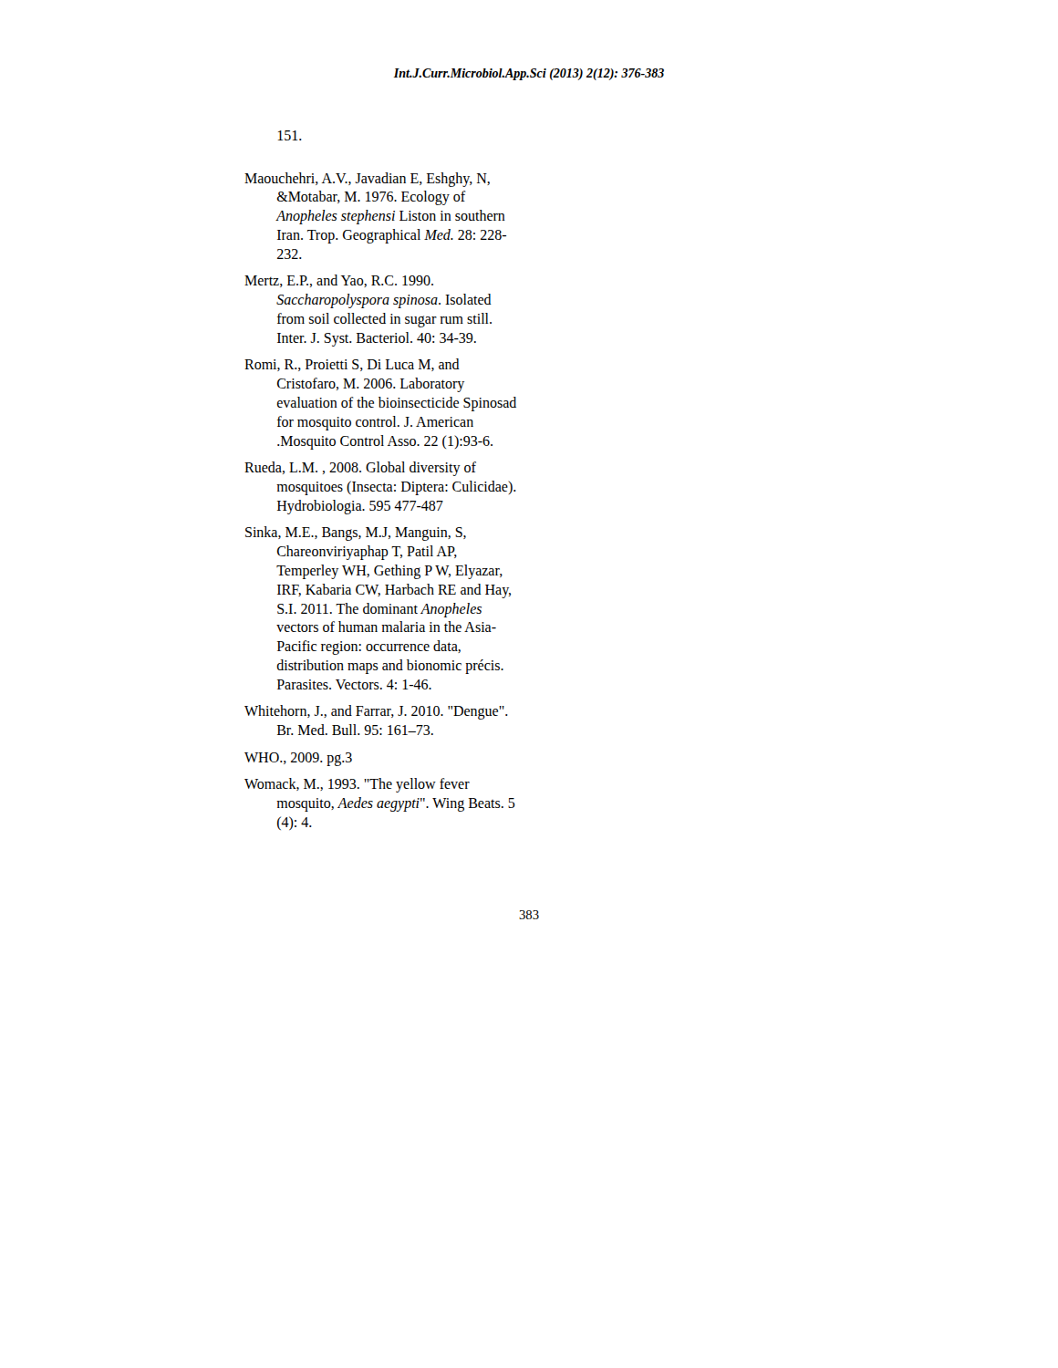Int.J.Curr.Microbiol.App.Sci (2013) 2(12): 376-383
151.
Maouchehri, A.V., Javadian E, Eshghy, N, &Motabar, M. 1976. Ecology of Anopheles stephensi Liston in southern Iran. Trop. Geographical Med. 28: 228-232.
Mertz, E.P., and Yao, R.C. 1990. Saccharopolyspora spinosa. Isolated from soil collected in sugar rum still. Inter. J. Syst. Bacteriol. 40: 34-39.
Romi, R., Proietti S, Di Luca M, and Cristofaro, M. 2006. Laboratory evaluation of the bioinsecticide Spinosad for mosquito control. J. American .Mosquito Control Asso. 22 (1):93-6.
Rueda, L.M. , 2008. Global diversity of mosquitoes (Insecta: Diptera: Culicidae). Hydrobiologia. 595 477-487
Sinka, M.E., Bangs, M.J, Manguin, S, Chareonviriyaphap T, Patil AP, Temperley WH, Gething P W, Elyazar, IRF, Kabaria CW, Harbach RE and Hay, S.I. 2011. The dominant Anopheles vectors of human malaria in the Asia-Pacific region: occurrence data, distribution maps and bionomic précis. Parasites. Vectors. 4: 1-46.
Whitehorn, J., and Farrar, J. 2010. "Dengue". Br. Med. Bull. 95: 161–73.
WHO., 2009. pg.3
Womack, M., 1993. "The yellow fever mosquito, Aedes aegypti". Wing Beats. 5 (4): 4.
383